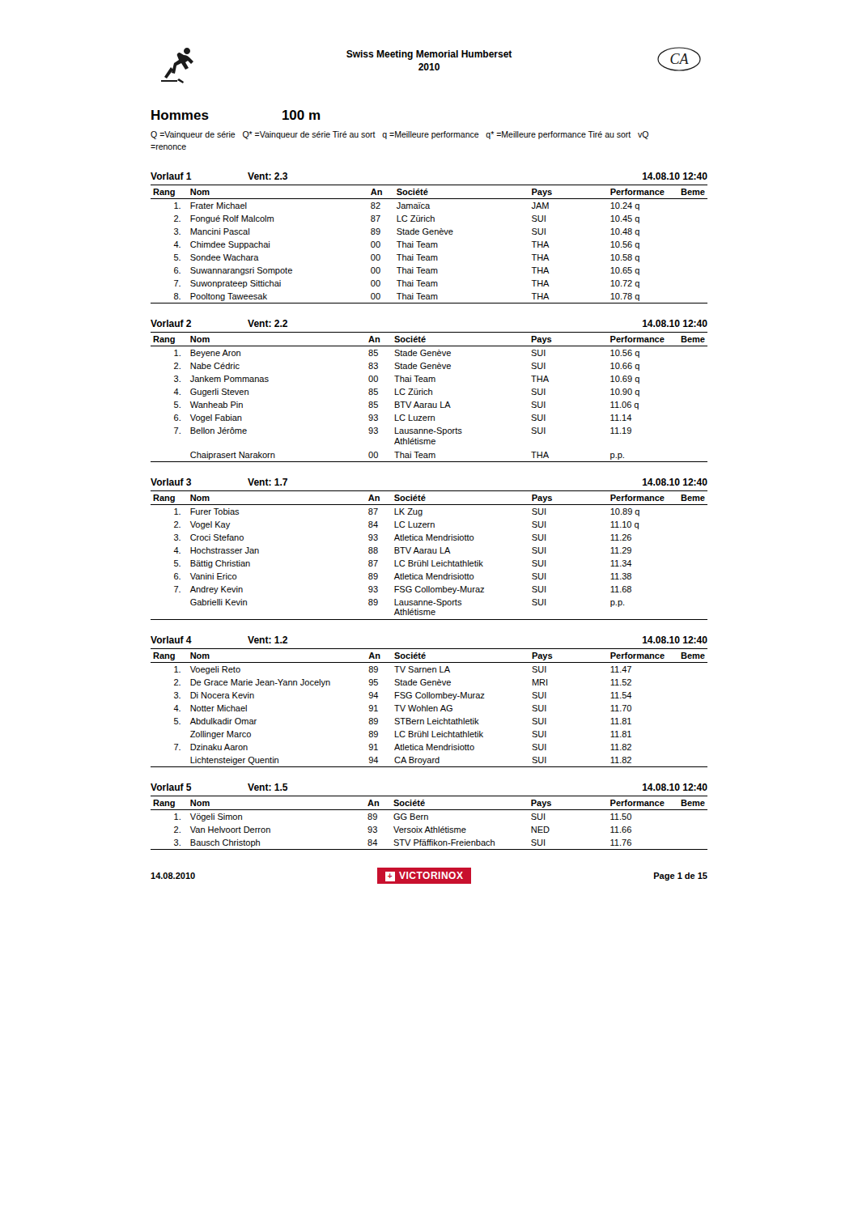Swiss Meeting Memorial Humberset
2010
CA
Hommes
100 m
Q =Vainqueur de série Q* =Vainqueur de série Tiré au sort q =Meilleure performance q* =Meilleure performance Tiré au sort vQ =renonce
Vorlauf 1 Vent: 2.3 14.08.10 12:40
| Rang | Nom | An | Société | Pays | Performance | Beme |
| --- | --- | --- | --- | --- | --- | --- |
| 1. | Frater Michael | 82 | Jamaïca | JAM | 10.24 q | |
| 2. | Fongué Rolf Malcolm | 87 | LC Zürich | SUI | 10.45 q | |
| 3. | Mancini Pascal | 89 | Stade Genève | SUI | 10.48 q | |
| 4. | Chimdee Suppachai | 00 | Thai Team | THA | 10.56 q | |
| 5. | Sondee Wachara | 00 | Thai Team | THA | 10.58 q | |
| 6. | Suwannarangsri Sompote | 00 | Thai Team | THA | 10.65 q | |
| 7. | Suwonprateep Sittichai | 00 | Thai Team | THA | 10.72 q | |
| 8. | Pooltong Taweesak | 00 | Thai Team | THA | 10.78 q | |
Vorlauf 2 Vent: 2.2 14.08.10 12:40
| Rang | Nom | An | Société | Pays | Performance | Beme |
| --- | --- | --- | --- | --- | --- | --- |
| 1. | Beyene Aron | 85 | Stade Genève | SUI | 10.56 q | |
| 2. | Nabe Cédric | 83 | Stade Genève | SUI | 10.66 q | |
| 3. | Jankem Pommanas | 00 | Thai Team | THA | 10.69 q | |
| 4. | Gugerli Steven | 85 | LC Zürich | SUI | 10.90 q | |
| 5. | Wanheab Pin | 85 | BTV Aarau LA | SUI | 11.06 q | |
| 6. | Vogel Fabian | 93 | LC Luzern | SUI | 11.14 | |
| 7. | Bellon Jérôme | 93 | Lausanne-Sports Athlétisme | SUI | 11.19 | |
| | Chaiprasert Narakorn | 00 | Thai Team | THA | p.p. | |
Vorlauf 3 Vent: 1.7 14.08.10 12:40
| Rang | Nom | An | Société | Pays | Performance | Beme |
| --- | --- | --- | --- | --- | --- | --- |
| 1. | Furer Tobias | 87 | LK Zug | SUI | 10.89 q | |
| 2. | Vogel Kay | 84 | LC Luzern | SUI | 11.10 q | |
| 3. | Croci Stefano | 93 | Atletica Mendrisiotto | SUI | 11.26 | |
| 4. | Hochstrasser Jan | 88 | BTV Aarau LA | SUI | 11.29 | |
| 5. | Bättig Christian | 87 | LC Brühl Leichtathletik | SUI | 11.34 | |
| 6. | Vanini Erico | 89 | Atletica Mendrisiotto | SUI | 11.38 | |
| 7. | Andrey Kevin | 93 | FSG Collombey-Muraz | SUI | 11.68 | |
| | Gabrielli Kevin | 89 | Lausanne-Sports Athlétisme | SUI | p.p. | |
Vorlauf 4 Vent: 1.2 14.08.10 12:40
| Rang | Nom | An | Société | Pays | Performance | Beme |
| --- | --- | --- | --- | --- | --- | --- |
| 1. | Voegeli Reto | 89 | TV Sarnen LA | SUI | 11.47 | |
| 2. | De Grace Marie Jean-Yann Jocelyn | 95 | Stade Genève | MRI | 11.52 | |
| 3. | Di Nocera Kevin | 94 | FSG Collombey-Muraz | SUI | 11.54 | |
| 4. | Notter Michael | 91 | TV Wohlen AG | SUI | 11.70 | |
| 5. | Abdulkadir Omar | 89 | STBern Leichtathletik | SUI | 11.81 | |
| | Zollinger Marco | 89 | LC Brühl Leichtathletik | SUI | 11.81 | |
| 7. | Dzinaku Aaron | 91 | Atletica Mendrisiotto | SUI | 11.82 | |
| | Lichtensteiger Quentin | 94 | CA Broyard | SUI | 11.82 | |
Vorlauf 5 Vent: 1.5 14.08.10 12:40
| Rang | Nom | An | Société | Pays | Performance | Beme |
| --- | --- | --- | --- | --- | --- | --- |
| 1. | Vögeli Simon | 89 | GG Bern | SUI | 11.50 | |
| 2. | Van Helvoort Derron | 93 | Versoix Athlétisme | NED | 11.66 | |
| 3. | Bausch Christoph | 84 | STV Pfäffikon-Freienbach | SUI | 11.76 | |
14.08.2010
+VICTORINOX
Page 1 de 15